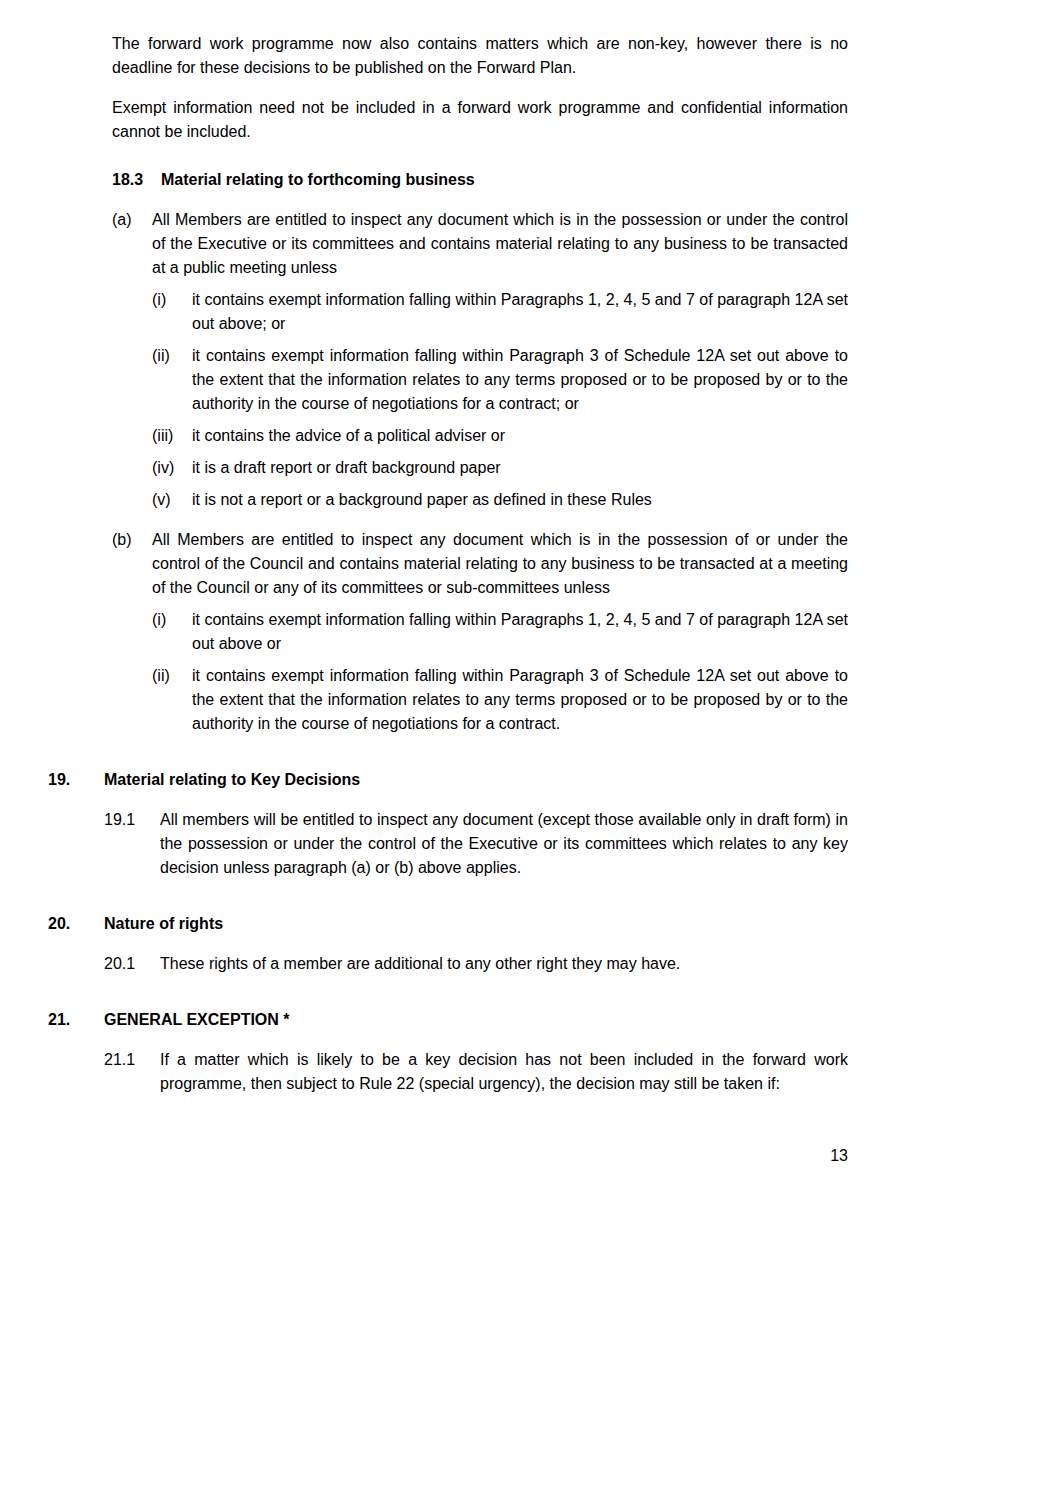The forward work programme now also contains matters which are non-key, however there is no deadline for these decisions to be published on the Forward Plan.
Exempt information need not be included in a forward work programme and confidential information cannot be included.
18.3 Material relating to forthcoming business
(a)
All Members are entitled to inspect any document which is in the possession or under the control of the Executive or its committees and contains material relating to any business to be transacted at a public meeting unless
(i)
it contains exempt information falling within Paragraphs 1, 2, 4, 5 and 7 of paragraph 12A set out above; or
(ii)
it contains exempt information falling within Paragraph 3 of Schedule 12A set out above to the extent that the information relates to any terms proposed or to be proposed by or to the authority in the course of negotiations for a contract; or
(iii)
it contains the advice of a political adviser or
(iv)
it is a draft report or draft background paper
(v)
it is not a report or a background paper as defined in these Rules
(b)
All Members are entitled to inspect any document which is in the possession of or under the control of the Council and contains material relating to any business to be transacted at a meeting of the Council or any of its committees or sub-committees unless
(i)
it contains exempt information falling within Paragraphs 1, 2, 4, 5 and 7 of paragraph 12A set out above or
(ii)
it contains exempt information falling within Paragraph 3 of Schedule 12A set out above to the extent that the information relates to any terms proposed or to be proposed by or to the authority in the course of negotiations for a contract.
19.
Material relating to Key Decisions
19.1
All members will be entitled to inspect any document (except those available only in draft form) in the possession or under the control of the Executive or its committees which relates to any key decision unless paragraph (a) or (b) above applies.
20.
Nature of rights
20.1
These rights of a member are additional to any other right they may have.
21.
GENERAL EXCEPTION *
21.1
If a matter which is likely to be a key decision has not been included in the forward work programme, then subject to Rule 22 (special urgency), the decision may still be taken if:
13